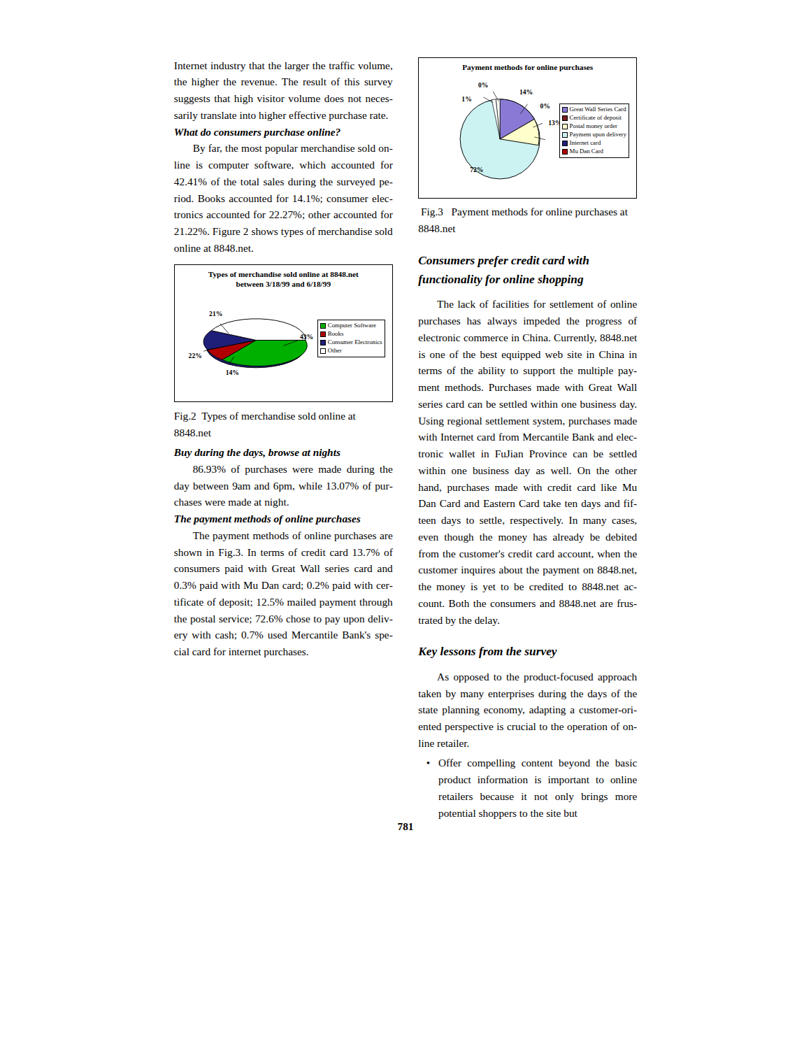Internet industry that the larger the traffic volume, the higher the revenue. The result of this survey suggests that high visitor volume does not necessarily translate into higher effective purchase rate.
What do consumers purchase online?
By far, the most popular merchandise sold online is computer software, which accounted for 42.41% of the total sales during the surveyed period. Books accounted for 14.1%; consumer electronics accounted for 22.27%; other accounted for 21.22%. Figure 2 shows types of merchandise sold online at 8848.net.
Types of merchandise sold online at 8848.net
between 3/18/99 and 6/18/99
43% 14% 22% 21%
Computer Software
Books
Consumer Electronics
Other
Fig.2 Types of merchandise sold online at 8848.net
Buy during the days, browse at nights
86.93% of purchases were made during the day between 9am and 6pm, while 13.07% of purchases were made at night.
The payment methods of online purchases
The payment methods of online purchases are shown in Fig.3. In terms of credit card 13.7% of consumers paid with Great Wall series card and 0.3% paid with Mu Dan card; 0.2% paid with certificate of deposit; 12.5% mailed payment through the postal service; 72.6% chose to pay upon delivery with cash; 0.7% used Mercantile Bank's special card for internet purchases.
Payment methods for online purchases
0% 1% 14% 0% 13% 72%
Great Wall Series Card
Certificate of deposit
Postal money order
Payment upon delivery
Internet card
Mu Dan Card
Fig.3 Payment methods for online purchases at 8848.net
Consumers prefer credit card with functionality for online shopping
The lack of facilities for settlement of online purchases has always impeded the progress of electronic commerce in China. Currently, 8848.net is one of the best equipped web site in China in terms of the ability to support the multiple payment methods. Purchases made with Great Wall series card can be settled within one business day. Using regional settlement system, purchases made with Internet card from Mercantile Bank and electronic wallet in FuJian Province can be settled within one business day as well. On the other hand, purchases made with credit card like Mu Dan Card and Eastern Card take ten days and fifteen days to settle, respectively. In many cases, even though the money has already be debited from the customer's credit card account, when the customer inquires about the payment on 8848.net, the money is yet to be credited to 8848.net account. Both the consumers and 8848.net are frustrated by the delay.
Key lessons from the survey
As opposed to the product-focused approach taken by many enterprises during the days of the state planning economy, adapting a customer-oriented perspective is crucial to the operation of online retailer.
Offer compelling content beyond the basic product information is important to online retailers because it not only brings more potential shoppers to the site but
781